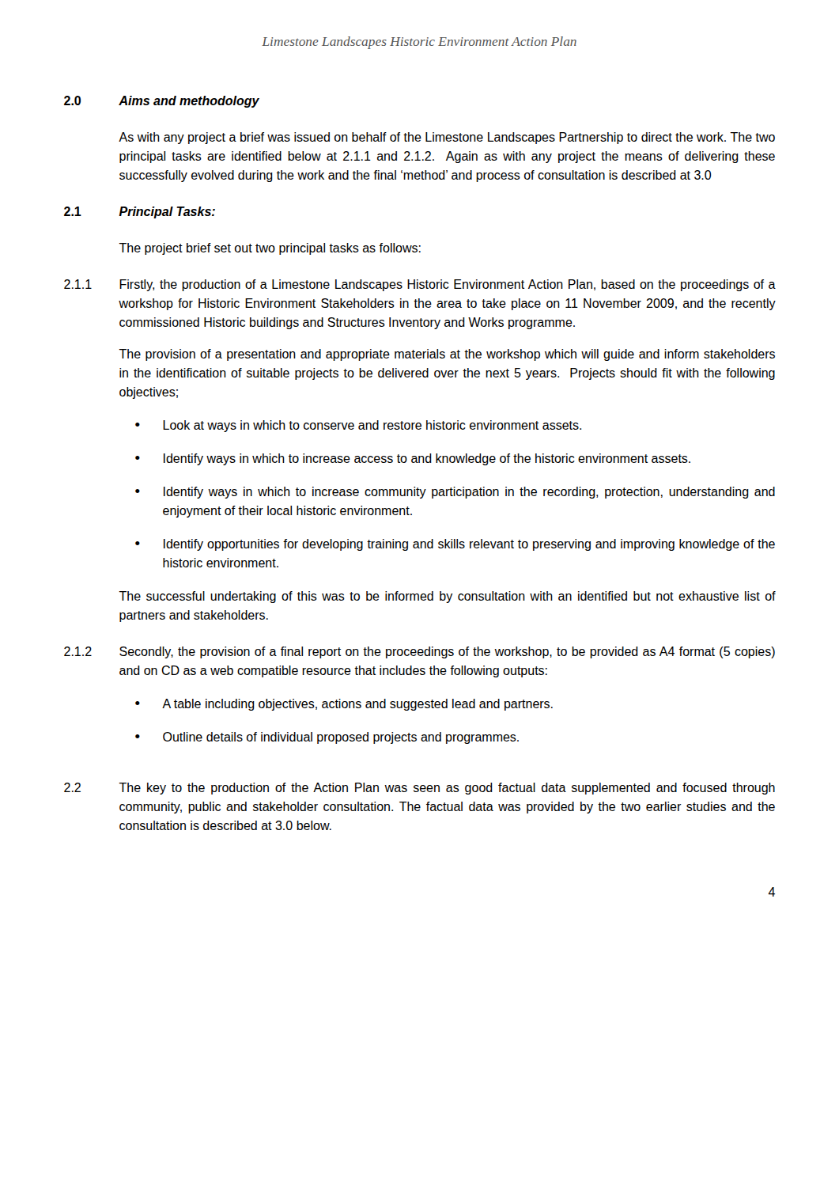Limestone Landscapes Historic Environment Action Plan
2.0
Aims and methodology
As with any project a brief was issued on behalf of the Limestone Landscapes Partnership to direct the work. The two principal tasks are identified below at 2.1.1 and 2.1.2. Again as with any project the means of delivering these successfully evolved during the work and the final ‘method’ and process of consultation is described at 3.0
2.1
Principal Tasks:
The project brief set out two principal tasks as follows:
2.1.1
Firstly, the production of a Limestone Landscapes Historic Environment Action Plan, based on the proceedings of a workshop for Historic Environment Stakeholders in the area to take place on 11 November 2009, and the recently commissioned Historic buildings and Structures Inventory and Works programme.
The provision of a presentation and appropriate materials at the workshop which will guide and inform stakeholders in the identification of suitable projects to be delivered over the next 5 years. Projects should fit with the following objectives;
Look at ways in which to conserve and restore historic environment assets.
Identify ways in which to increase access to and knowledge of the historic environment assets.
Identify ways in which to increase community participation in the recording, protection, understanding and enjoyment of their local historic environment.
Identify opportunities for developing training and skills relevant to preserving and improving knowledge of the historic environment.
The successful undertaking of this was to be informed by consultation with an identified but not exhaustive list of partners and stakeholders.
2.1.2
Secondly, the provision of a final report on the proceedings of the workshop, to be provided as A4 format (5 copies) and on CD as a web compatible resource that includes the following outputs:
A table including objectives, actions and suggested lead and partners.
Outline details of individual proposed projects and programmes.
2.2
The key to the production of the Action Plan was seen as good factual data supplemented and focused through community, public and stakeholder consultation. The factual data was provided by the two earlier studies and the consultation is described at 3.0 below.
4